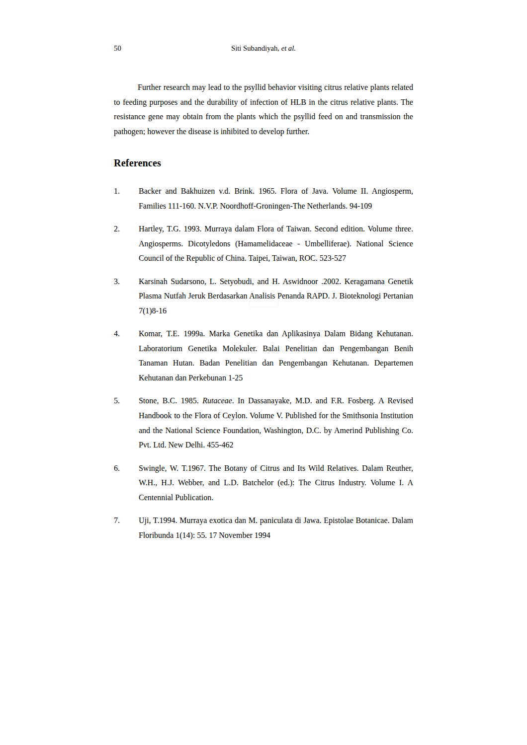50
Siti Subandiyah, et al.
Further research may lead to the psyllid behavior visiting citrus relative plants related to feeding purposes and the durability of infection of HLB in the citrus relative plants. The resistance gene may obtain from the plants which the psyllid feed on and transmission the pathogen; however the disease is inhibited to develop further.
References
Backer and Bakhuizen v.d. Brink. 1965. Flora of Java. Volume II. Angiosperm, Families 111-160. N.V.P. Noordhoff-Groningen-The Netherlands. 94-109
Hartley, T.G. 1993. Murraya dalam Flora of Taiwan. Second edition. Volume three. Angiosperms. Dicotyledons (Hamamelidaceae - Umbelliferae). National Science Council of the Republic of China. Taipei, Taiwan, ROC. 523-527
Karsinah Sudarsono, L. Setyobudi, and H. Aswidnoor .2002. Keragamana Genetik Plasma Nutfah Jeruk Berdasarkan Analisis Penanda RAPD. J. Bioteknologi Pertanian 7(1)8-16
Komar, T.E. 1999a. Marka Genetika dan Aplikasinya Dalam Bidang Kehutanan. Laboratorium Genetika Molekuler. Balai Penelitian dan Pengembangan Benih Tanaman Hutan. Badan Penelitian dan Pengembangan Kehutanan. Departemen Kehutanan dan Perkebunan 1-25
Stone, B.C. 1985. Rutaceae. In Dassanayake, M.D. and F.R. Fosberg. A Revised Handbook to the Flora of Ceylon. Volume V. Published for the Smithsonia Institution and the National Science Foundation, Washington, D.C. by Amerind Publishing Co. Pvt. Ltd. New Delhi. 455-462
Swingle, W. T.1967. The Botany of Citrus and Its Wild Relatives. Dalam Reuther, W.H., H.J. Webber, and L.D. Batchelor (ed.): The Citrus Industry. Volume I. A Centennial Publication.
Uji, T.1994. Murraya exotica dan M. paniculata di Jawa. Epistolae Botanicae. Dalam Floribunda 1(14): 55. 17 November 1994